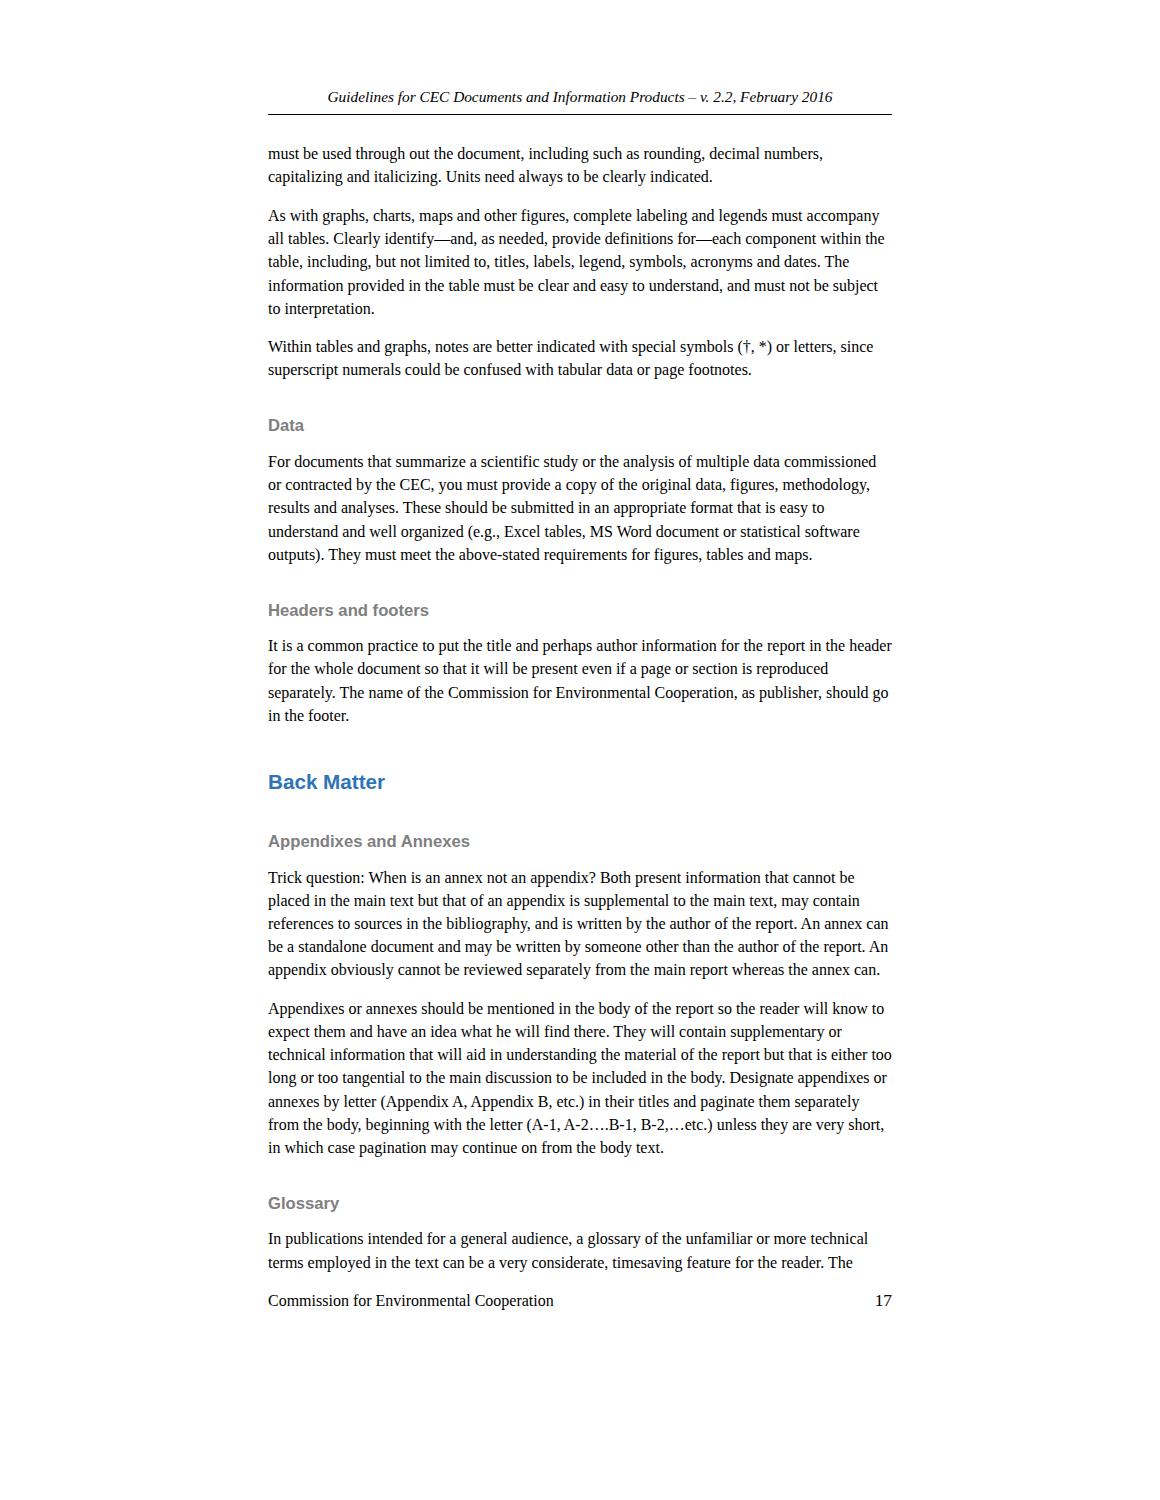Guidelines for CEC Documents and Information Products – v. 2.2, February 2016
must be used through out the document, including such as rounding, decimal numbers, capitalizing and italicizing. Units need always to be clearly indicated.
As with graphs, charts, maps and other figures, complete labeling and legends must accompany all tables. Clearly identify—and, as needed, provide definitions for—each component within the table, including, but not limited to, titles, labels, legend, symbols, acronyms and dates. The information provided in the table must be clear and easy to understand, and must not be subject to interpretation.
Within tables and graphs, notes are better indicated with special symbols (†, *) or letters, since superscript numerals could be confused with tabular data or page footnotes.
Data
For documents that summarize a scientific study or the analysis of multiple data commissioned or contracted by the CEC, you must provide a copy of the original data, figures, methodology, results and analyses. These should be submitted in an appropriate format that is easy to understand and well organized (e.g., Excel tables, MS Word document or statistical software outputs). They must meet the above-stated requirements for figures, tables and maps.
Headers and footers
It is a common practice to put the title and perhaps author information for the report in the header for the whole document so that it will be present even if a page or section is reproduced separately. The name of the Commission for Environmental Cooperation, as publisher, should go in the footer.
Back Matter
Appendixes and Annexes
Trick question: When is an annex not an appendix? Both present information that cannot be placed in the main text but that of an appendix is supplemental to the main text, may contain references to sources in the bibliography, and is written by the author of the report. An annex can be a standalone document and may be written by someone other than the author of the report. An appendix obviously cannot be reviewed separately from the main report whereas the annex can.
Appendixes or annexes should be mentioned in the body of the report so the reader will know to expect them and have an idea what he will find there. They will contain supplementary or technical information that will aid in understanding the material of the report but that is either too long or too tangential to the main discussion to be included in the body. Designate appendixes or annexes by letter (Appendix A, Appendix B, etc.) in their titles and paginate them separately from the body, beginning with the letter (A-1, A-2….B-1, B-2,…etc.) unless they are very short, in which case pagination may continue on from the body text.
Glossary
In publications intended for a general audience, a glossary of the unfamiliar or more technical terms employed in the text can be a very considerate, timesaving feature for the reader. The
Commission for Environmental Cooperation 17